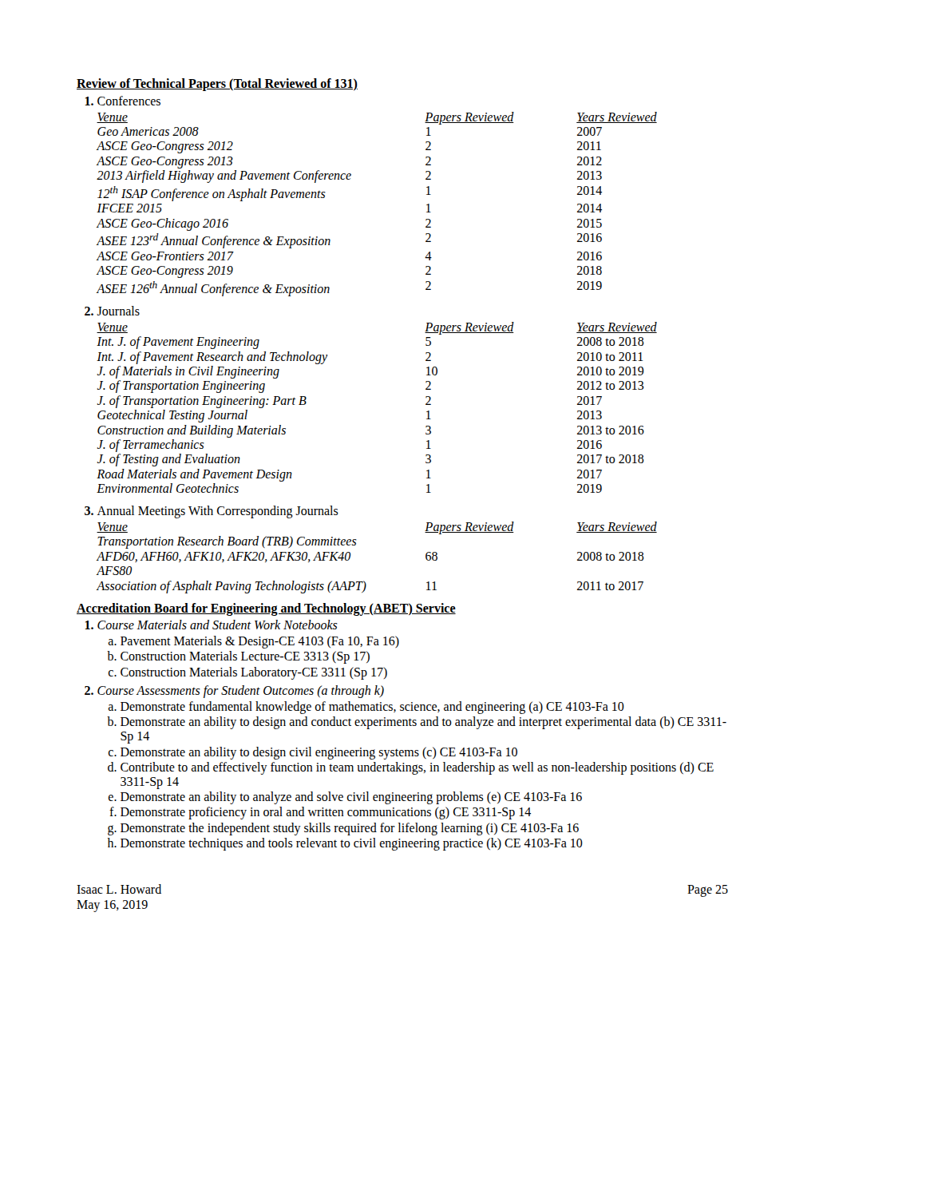Review of Technical Papers (Total Reviewed of 131)
Conferences
| Venue | Papers Reviewed | Years Reviewed |
| Geo Americas 2008 | 1 | 2007 |
| ASCE Geo-Congress 2012 | 2 | 2011 |
| ASCE Geo-Congress 2013 | 2 | 2012 |
| 2013 Airfield Highway and Pavement Conference | 2 | 2013 |
| 12 th ISAP Conference on Asphalt Pavements | 1 | 2014 |
| IFCEE 2015 | 1 | 2014 |
| ASCE Geo-Chicago 2016 | 2 | 2015 |
| ASEE 123 rd Annual Conference & Exposition | 2 | 2016 |
| ASCE Geo-Frontiers 2017 | 4 | 2016 |
| ASCE Geo-Congress 2019 | 2 | 2018 |
| ASEE 126 th Annual Conference & Exposition | 2 | 2019 |
Journals
| Venue | Papers Reviewed | Years Reviewed |
| Int. J. of Pavement Engineering | 5 | 2008 to 2018 |
| Int. J. of Pavement Research and Technology | 2 | 2010 to 2011 |
| J. of Materials in Civil Engineering | 10 | 2010 to 2019 |
| J. of Transportation Engineering | 2 | 2012 to 2013 |
| J. of Transportation Engineering: Part B | 2 | 2017 |
| Geotechnical Testing Journal | 1 | 2013 |
| Construction and Building Materials | 3 | 2013 to 2016 |
| J. of Terramechanics | 1 | 2016 |
| J. of Testing and Evaluation | 3 | 2017 to 2018 |
| Road Materials and Pavement Design | 1 | 2017 |
| Environmental Geotechnics | 1 | 2019 |
Annual Meetings With Corresponding Journals
| Venue | Papers Reviewed | Years Reviewed |
| Transportation Research Board (TRB) Committees | | |
| AFD60, AFH60, AFK10, AFK20, AFK30, AFK40 | 68 | 2008 to 2018 |
| AFS80 | | |
| Association of Asphalt Paving Technologists (AAPT) | 11 | 2011 to 2017 |
Accreditation Board for Engineering and Technology (ABET) Service
Course Materials and Student Work Notebooks
Pavement Materials & Design-CE 4103 (Fa 10, Fa 16)
Construction Materials Lecture-CE 3313 (Sp 17)
Construction Materials Laboratory-CE 3311 (Sp 17)
Course Assessments for Student Outcomes (a through k)
Demonstrate fundamental knowledge of mathematics, science, and engineering (a) CE 4103-Fa 10
Demonstrate an ability to design and conduct experiments and to analyze and interpret experimental data (b) CE 3311-Sp 14
Demonstrate an ability to design civil engineering systems (c) CE 4103-Fa 10
Contribute to and effectively function in team undertakings, in leadership as well as non-leadership positions (d) CE 3311-Sp 14
Demonstrate an ability to analyze and solve civil engineering problems (e) CE 4103-Fa 16
Demonstrate proficiency in oral and written communications (g) CE 3311-Sp 14
Demonstrate the independent study skills required for lifelong learning (i) CE 4103-Fa 16
Demonstrate techniques and tools relevant to civil engineering practice (k) CE 4103-Fa 10
Isaac L. Howard
May 16, 2019
Page 25